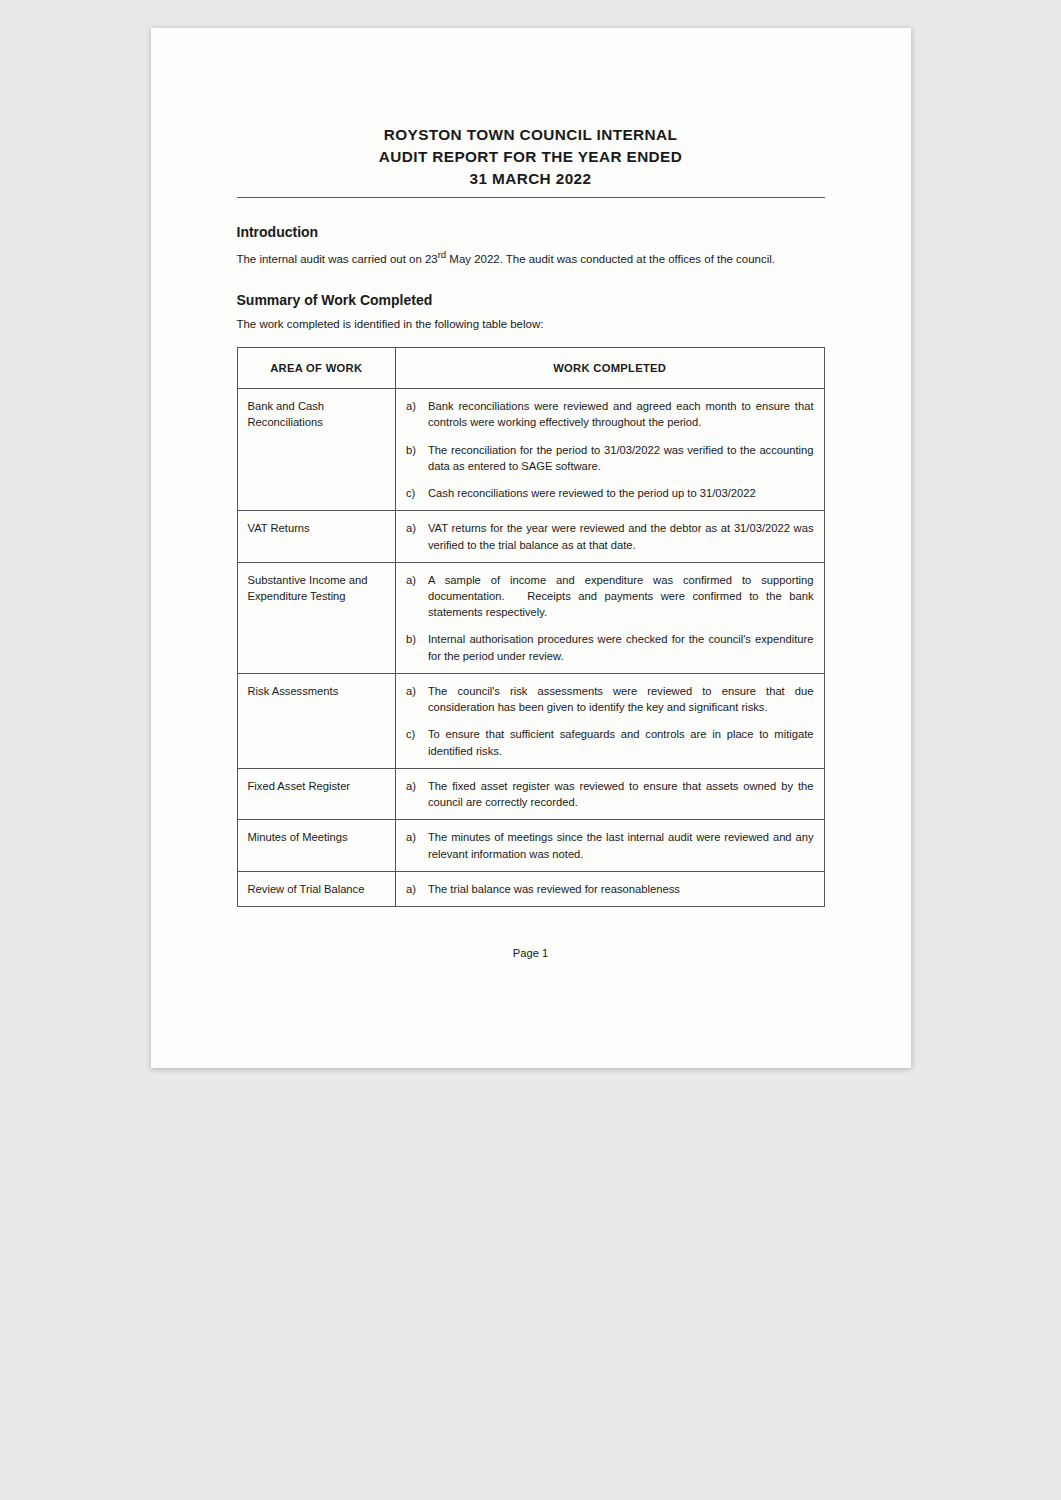Royston Town Council Internal
Audit Report for the Year Ended
31 March 2022
Introduction
The internal audit was carried out on 23rd May 2022. The audit was conducted at the offices of the council.
Summary of Work Completed
The work completed is identified in the following table below:
| AREA OF WORK | WORK COMPLETED |
| --- | --- |
| Bank and Cash Reconciliations | a) Bank reconciliations were reviewed and agreed each month to ensure that controls were working effectively throughout the period. b) The reconciliation for the period to 31/03/2022 was verified to the accounting data as entered to SAGE software. c) Cash reconciliations were reviewed to the period up to 31/03/2022 |
| VAT Returns | a) VAT returns for the year were reviewed and the debtor as at 31/03/2022 was verified to the trial balance as at that date. |
| Substantive Income and Expenditure Testing | a) A sample of income and expenditure was confirmed to supporting documentation. Receipts and payments were confirmed to the bank statements respectively. b) Internal authorisation procedures were checked for the council's expenditure for the period under review. |
| Risk Assessments | a) The council's risk assessments were reviewed to ensure that due consideration has been given to identify the key and significant risks. c) To ensure that sufficient safeguards and controls are in place to mitigate identified risks. |
| Fixed Asset Register | a) The fixed asset register was reviewed to ensure that assets owned by the council are correctly recorded. |
| Minutes of Meetings | a) The minutes of meetings since the last internal audit were reviewed and any relevant information was noted. |
| Review of Trial Balance | a) The trial balance was reviewed for reasonableness |
Page 1